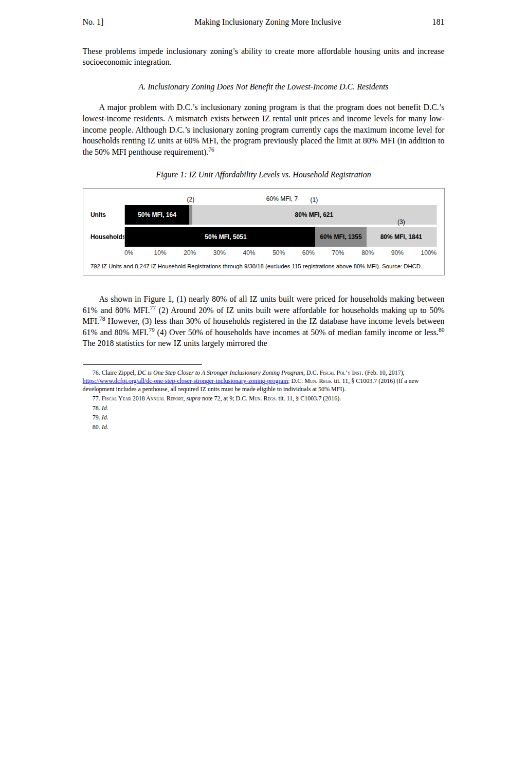No. 1]
Making Inclusionary Zoning More Inclusive
181
These problems impede inclusionary zoning’s ability to create more affordable housing units and increase socioeconomic integration.
A. Inclusionary Zoning Does Not Benefit the Lowest-Income D.C. Residents
A major problem with D.C.’s inclusionary zoning program is that the program does not benefit D.C.’s lowest-income residents. A mismatch exists between IZ rental unit prices and income levels for many low-income people. Although D.C.’s inclusionary zoning program currently caps the maximum income level for households renting IZ units at 60% MFI, the program previously placed the limit at 80% MFI (in addition to the 50% MFI penthouse requirement).76
Figure 1: IZ Unit Affordability Levels vs. Household Registration
60% MFI, 7
Units
50% MFI, 164
(2)
(1) 80% MFI, 621
Households
(4) 50% MFI, 5051
60% MFI, 1355
(3) 80% MFI, 1841
0% 10% 20% 30% 40% 50% 60% 70% 80% 90% 100%
792 IZ Units and 8,247 IZ Household Registrations through 9/30/18 (excludes 115 registrations above 80% MFI). Source: DHCD.
As shown in Figure 1, (1) nearly 80% of all IZ units built were priced for households making between 61% and 80% MFI.77 (2) Around 20% of IZ units built were affordable for households making up to 50% MFI.78 However, (3) less than 30% of households registered in the IZ database have income levels between 61% and 80% MFI.79 (4) Over 50% of households have incomes at 50% of median family income or less.80 The 2018 statistics for new IZ units largely mirrored the
76. Claire Zippel, DC is One Step Closer to A Stronger Inclusionary Zoning Program, D.C. Fiscal Pol’y Inst. (Feb. 10, 2017), https://www.dcfpi.org/all/dc-one-step-closer-stronger-inclusionary-zoning-program; D.C. Mun. Regs. tit. 11, § C1003.7 (2016) (If a new development includes a penthouse, all required IZ units must be made eligible to individuals at 50% MFI).
77. Fiscal Year 2018 Annual Report, supra note 72, at 9; D.C. Mun. Regs. tit. 11, § C1003.7 (2016).
78. Id.
79. Id.
80. Id.